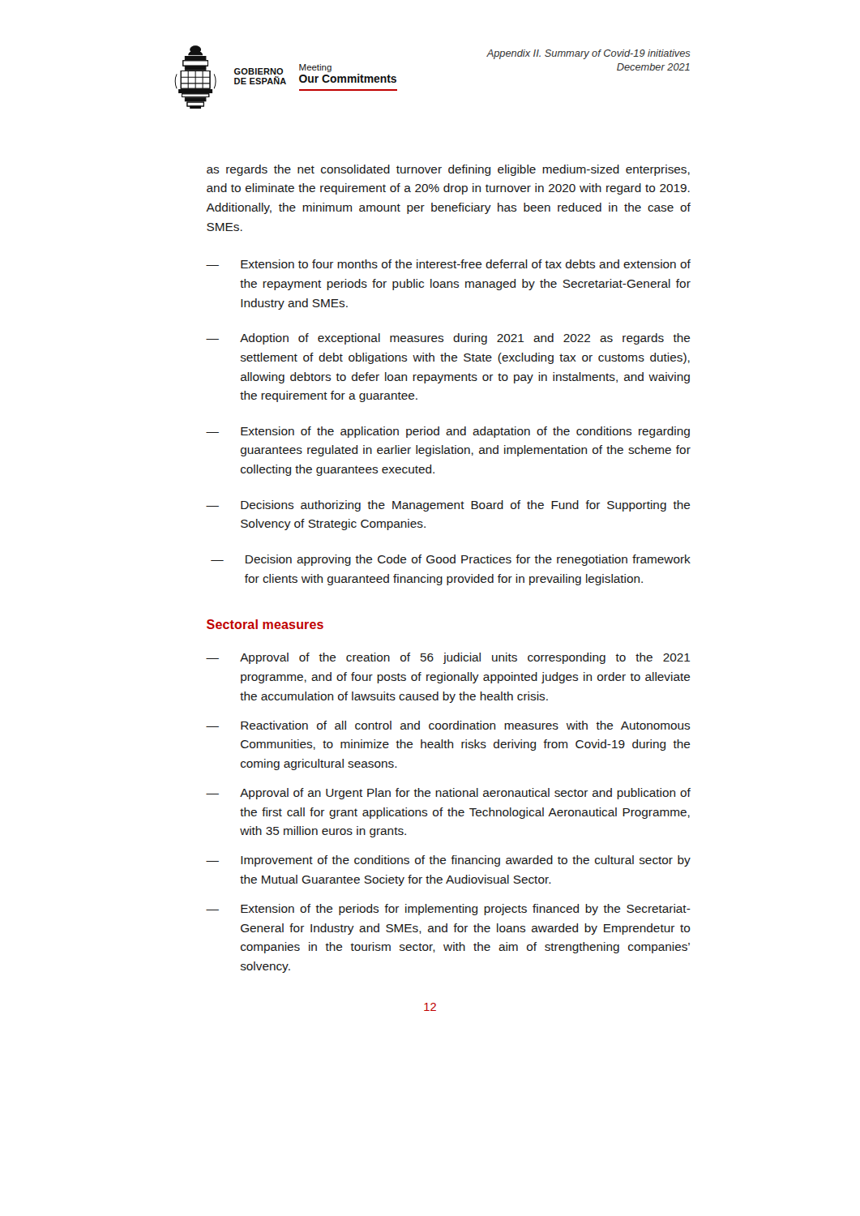Gobierno
de España
Meeting
Our Commitments
Appendix II. Summary of Covid-19 initiatives
December 2021
as regards the net consolidated turnover defining eligible medium-sized enterprises, and to eliminate the requirement of a 20% drop in turnover in 2020 with regard to 2019. Additionally, the minimum amount per beneficiary has been reduced in the case of SMEs.
Extension to four months of the interest-free deferral of tax debts and extension of the repayment periods for public loans managed by the Secretariat-General for Industry and SMEs.
Adoption of exceptional measures during 2021 and 2022 as regards the settlement of debt obligations with the State (excluding tax or customs duties), allowing debtors to defer loan repayments or to pay in instalments, and waiving the requirement for a guarantee.
Extension of the application period and adaptation of the conditions regarding guarantees regulated in earlier legislation, and implementation of the scheme for collecting the guarantees executed.
Decisions authorizing the Management Board of the Fund for Supporting the Solvency of Strategic Companies.
Decision approving the Code of Good Practices for the renegotiation framework for clients with guaranteed financing provided for in prevailing legislation.
Sectoral measures
Approval of the creation of 56 judicial units corresponding to the 2021 programme, and of four posts of regionally appointed judges in order to alleviate the accumulation of lawsuits caused by the health crisis.
Reactivation of all control and coordination measures with the Autonomous Communities, to minimize the health risks deriving from Covid-19 during the coming agricultural seasons.
Approval of an Urgent Plan for the national aeronautical sector and publication of the first call for grant applications of the Technological Aeronautical Programme, with 35 million euros in grants.
Improvement of the conditions of the financing awarded to the cultural sector by the Mutual Guarantee Society for the Audiovisual Sector.
Extension of the periods for implementing projects financed by the Secretariat-General for Industry and SMEs, and for the loans awarded by Emprendetur to companies in the tourism sector, with the aim of strengthening companies’ solvency.
12